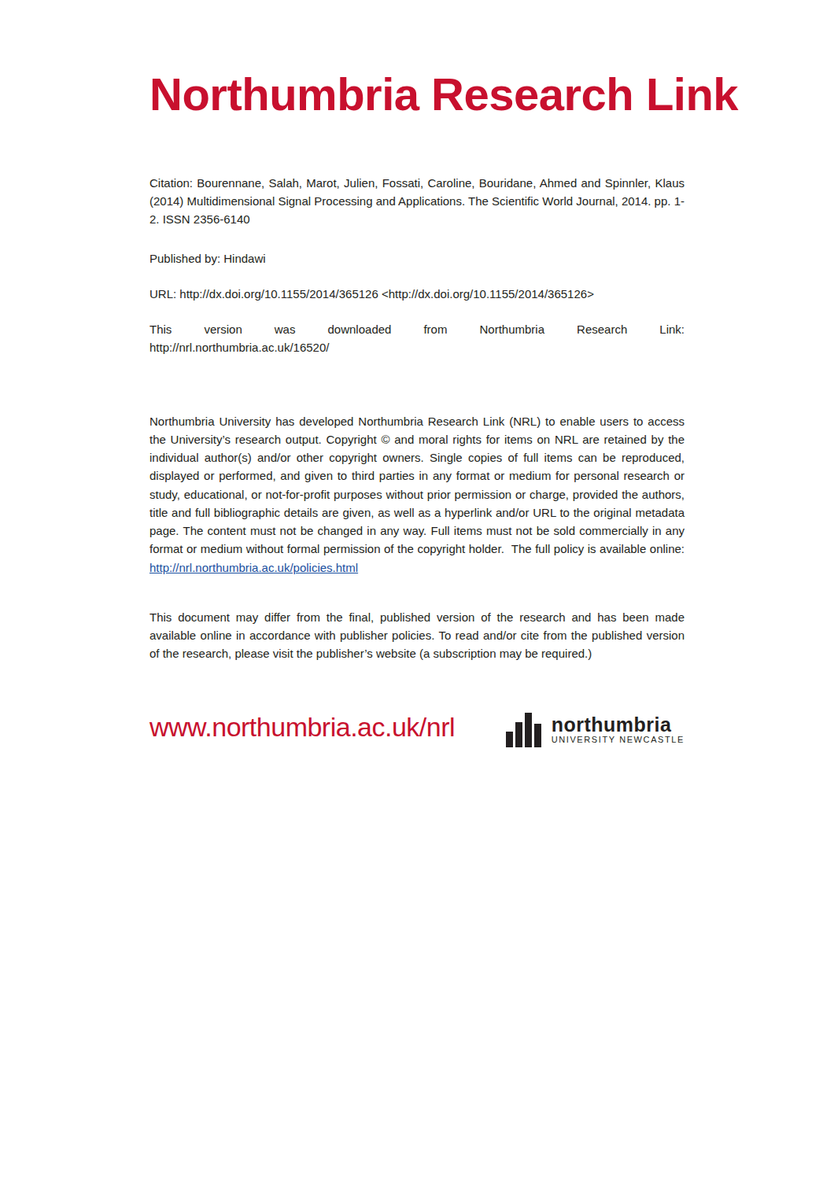Northumbria Research Link
Citation: Bourennane, Salah, Marot, Julien, Fossati, Caroline, Bouridane, Ahmed and Spinnler, Klaus (2014) Multidimensional Signal Processing and Applications. The Scientific World Journal, 2014. pp. 1-2. ISSN 2356-6140
Published by: Hindawi
URL: http://dx.doi.org/10.1155/2014/365126 <http://dx.doi.org/10.1155/2014/365126>
This version was downloaded from Northumbria Research Link: http://nrl.northumbria.ac.uk/16520/
Northumbria University has developed Northumbria Research Link (NRL) to enable users to access the University’s research output. Copyright © and moral rights for items on NRL are retained by the individual author(s) and/or other copyright owners. Single copies of full items can be reproduced, displayed or performed, and given to third parties in any format or medium for personal research or study, educational, or not-for-profit purposes without prior permission or charge, provided the authors, title and full bibliographic details are given, as well as a hyperlink and/or URL to the original metadata page. The content must not be changed in any way. Full items must not be sold commercially in any format or medium without formal permission of the copyright holder. The full policy is available online: http://nrl.northumbria.ac.uk/policies.html
This document may differ from the final, published version of the research and has been made available online in accordance with publisher policies. To read and/or cite from the published version of the research, please visit the publisher’s website (a subscription may be required.)
www.northumbria.ac.uk/nrl
northumbria
University Newcastle